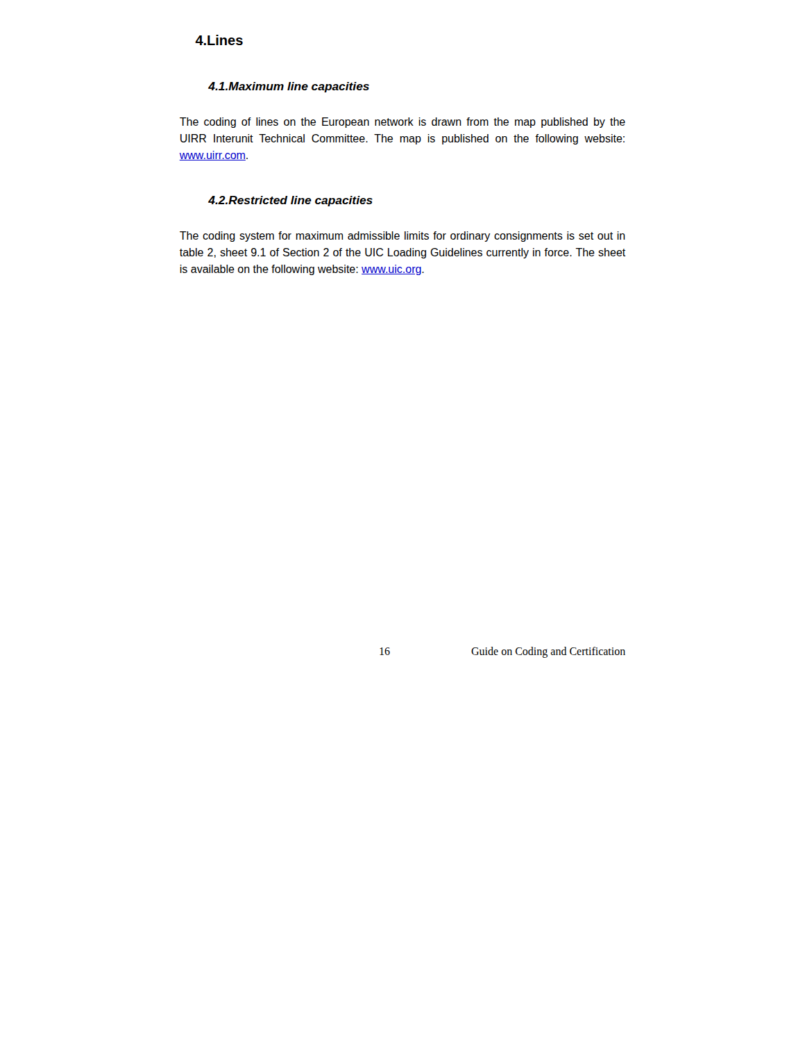4.Lines
4.1.Maximum line capacities
The coding of lines on the European network is drawn from the map published by the UIRR Interunit Technical Committee. The map is published on the following website: www.uirr.com.
4.2.Restricted line capacities
The coding system for maximum admissible limits for ordinary consignments is set out in table 2, sheet 9.1 of Section 2 of the UIC Loading Guidelines currently in force. The sheet is available on the following website: www.uic.org.
16 Guide on Coding and Certification